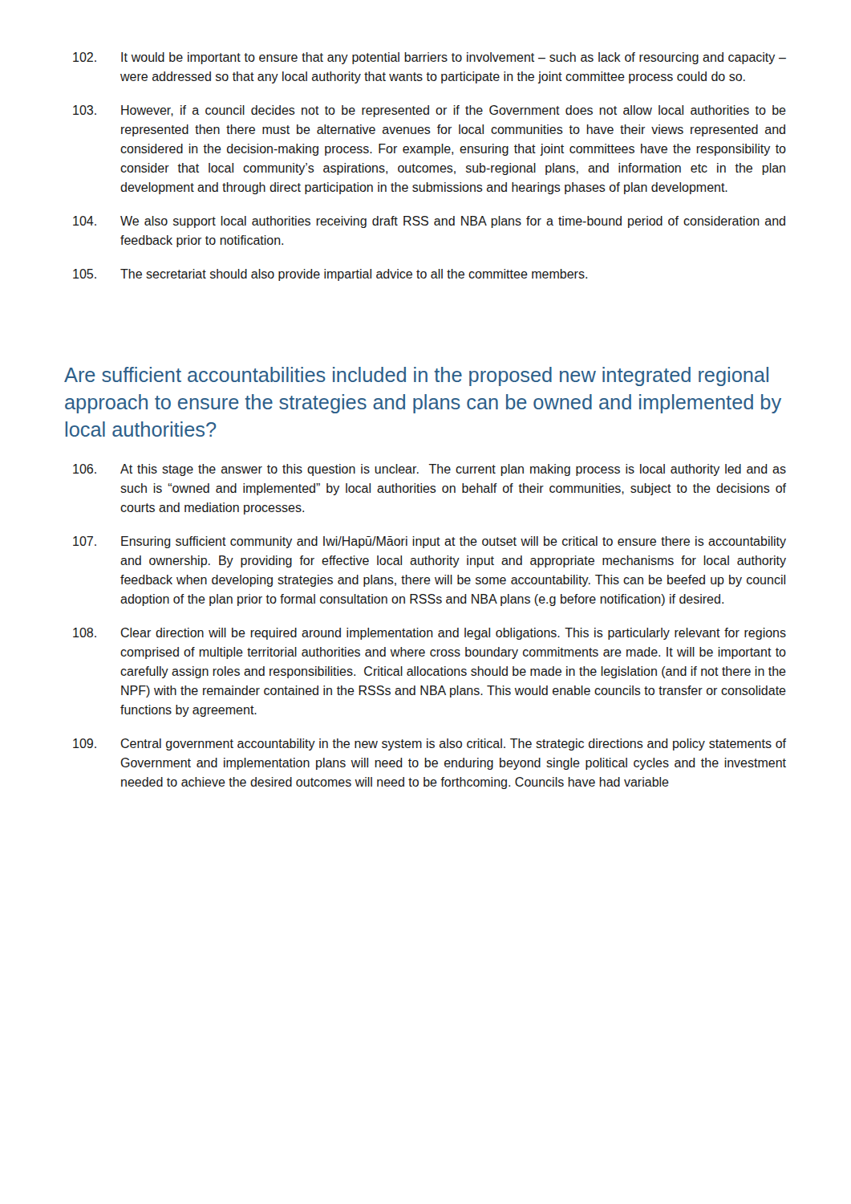102. It would be important to ensure that any potential barriers to involvement – such as lack of resourcing and capacity – were addressed so that any local authority that wants to participate in the joint committee process could do so.
103. However, if a council decides not to be represented or if the Government does not allow local authorities to be represented then there must be alternative avenues for local communities to have their views represented and considered in the decision-making process. For example, ensuring that joint committees have the responsibility to consider that local community’s aspirations, outcomes, sub-regional plans, and information etc in the plan development and through direct participation in the submissions and hearings phases of plan development.
104. We also support local authorities receiving draft RSS and NBA plans for a time-bound period of consideration and feedback prior to notification.
105. The secretariat should also provide impartial advice to all the committee members.
Are sufficient accountabilities included in the proposed new integrated regional approach to ensure the strategies and plans can be owned and implemented by local authorities?
106. At this stage the answer to this question is unclear. The current plan making process is local authority led and as such is “owned and implemented” by local authorities on behalf of their communities, subject to the decisions of courts and mediation processes.
107. Ensuring sufficient community and Iwi/Hapū/Māori input at the outset will be critical to ensure there is accountability and ownership. By providing for effective local authority input and appropriate mechanisms for local authority feedback when developing strategies and plans, there will be some accountability. This can be beefed up by council adoption of the plan prior to formal consultation on RSSs and NBA plans (e.g before notification) if desired.
108. Clear direction will be required around implementation and legal obligations. This is particularly relevant for regions comprised of multiple territorial authorities and where cross boundary commitments are made. It will be important to carefully assign roles and responsibilities. Critical allocations should be made in the legislation (and if not there in the NPF) with the remainder contained in the RSSs and NBA plans. This would enable councils to transfer or consolidate functions by agreement.
109. Central government accountability in the new system is also critical. The strategic directions and policy statements of Government and implementation plans will need to be enduring beyond single political cycles and the investment needed to achieve the desired outcomes will need to be forthcoming. Councils have had variable